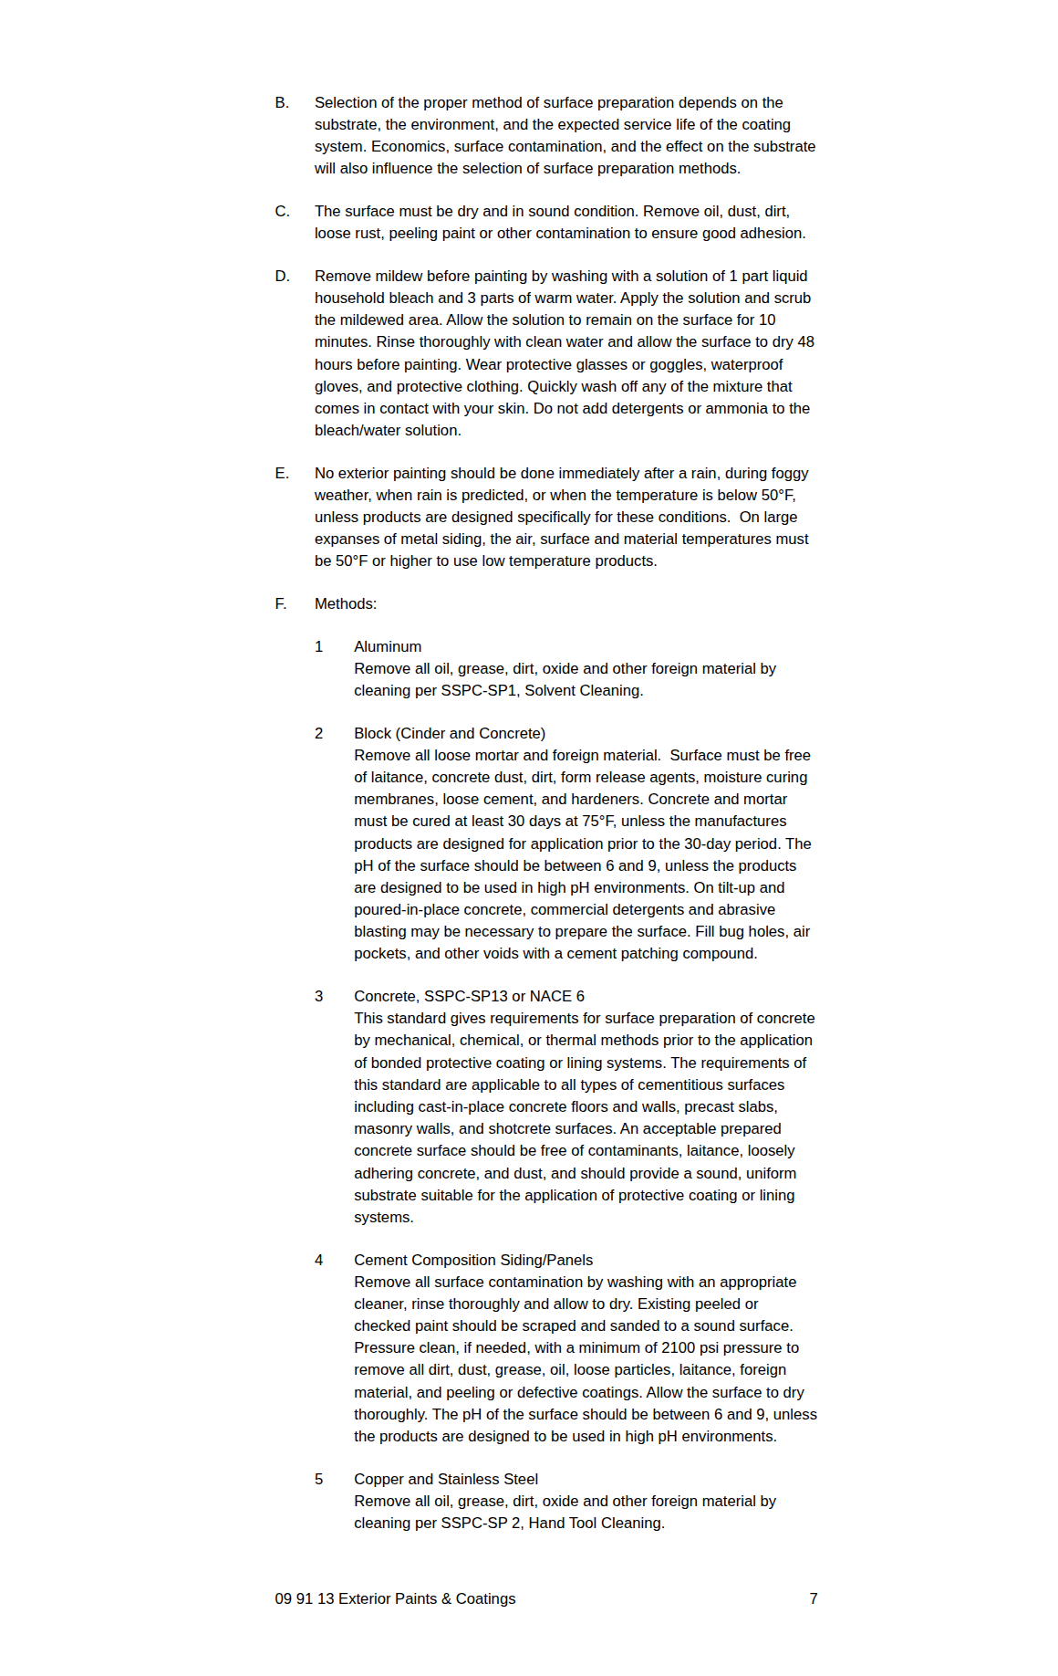B. Selection of the proper method of surface preparation depends on the substrate, the environment, and the expected service life of the coating system. Economics, surface contamination, and the effect on the substrate will also influence the selection of surface preparation methods.
C. The surface must be dry and in sound condition. Remove oil, dust, dirt, loose rust, peeling paint or other contamination to ensure good adhesion.
D. Remove mildew before painting by washing with a solution of 1 part liquid household bleach and 3 parts of warm water. Apply the solution and scrub the mildewed area. Allow the solution to remain on the surface for 10 minutes. Rinse thoroughly with clean water and allow the surface to dry 48 hours before painting. Wear protective glasses or goggles, waterproof gloves, and protective clothing. Quickly wash off any of the mixture that comes in contact with your skin. Do not add detergents or ammonia to the bleach/water solution.
E. No exterior painting should be done immediately after a rain, during foggy weather, when rain is predicted, or when the temperature is below 50°F, unless products are designed specifically for these conditions. On large expanses of metal siding, the air, surface and material temperatures must be 50°F or higher to use low temperature products.
F. Methods:
1 Aluminum Remove all oil, grease, dirt, oxide and other foreign material by cleaning per SSPC-SP1, Solvent Cleaning.
2 Block (Cinder and Concrete) Remove all loose mortar and foreign material. Surface must be free of laitance, concrete dust, dirt, form release agents, moisture curing membranes, loose cement, and hardeners. Concrete and mortar must be cured at least 30 days at 75°F, unless the manufactures products are designed for application prior to the 30-day period. The pH of the surface should be between 6 and 9, unless the products are designed to be used in high pH environments. On tilt-up and poured-in-place concrete, commercial detergents and abrasive blasting may be necessary to prepare the surface. Fill bug holes, air pockets, and other voids with a cement patching compound.
3 Concrete, SSPC-SP13 or NACE 6 This standard gives requirements for surface preparation of concrete by mechanical, chemical, or thermal methods prior to the application of bonded protective coating or lining systems. The requirements of this standard are applicable to all types of cementitious surfaces including cast-in-place concrete floors and walls, precast slabs, masonry walls, and shotcrete surfaces. An acceptable prepared concrete surface should be free of contaminants, laitance, loosely adhering concrete, and dust, and should provide a sound, uniform substrate suitable for the application of protective coating or lining systems.
4 Cement Composition Siding/Panels Remove all surface contamination by washing with an appropriate cleaner, rinse thoroughly and allow to dry. Existing peeled or checked paint should be scraped and sanded to a sound surface. Pressure clean, if needed, with a minimum of 2100 psi pressure to remove all dirt, dust, grease, oil, loose particles, laitance, foreign material, and peeling or defective coatings. Allow the surface to dry thoroughly. The pH of the surface should be between 6 and 9, unless the products are designed to be used in high pH environments.
5 Copper and Stainless Steel Remove all oil, grease, dirt, oxide and other foreign material by cleaning per SSPC-SP 2, Hand Tool Cleaning.
09 91 13 Exterior Paints & Coatings 7